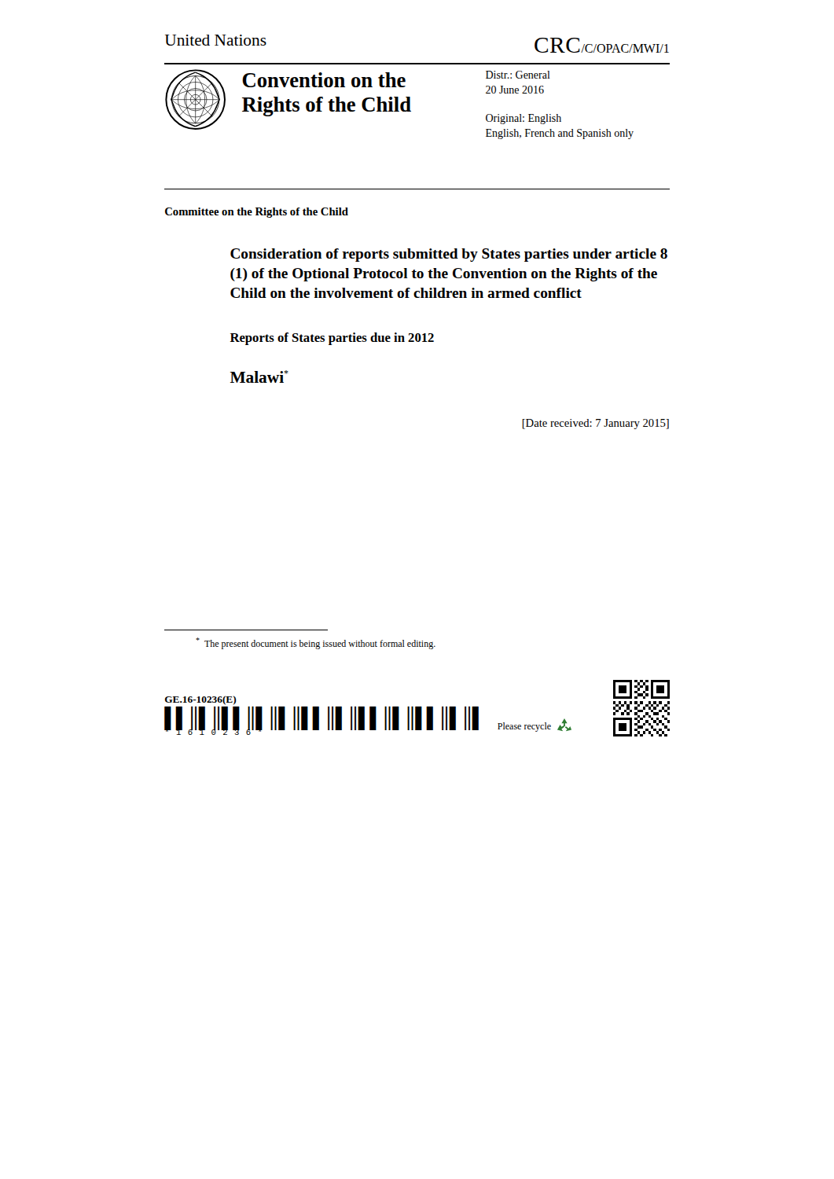| United Nations | CRC /C/OPAC/MWI/1 |
| | Convention on the Rights of the Child | Distr.: General 20 June 2016 Original: English English, French and Spanish only |
Committee on the Rights of the Child
Consideration of reports submitted by States parties under article 8 (1) of the Optional Protocol to the Convention on the Rights of the Child on the involvement of children in armed conflict
Reports of States parties due in 2012
Malawi*
[Date received: 7 January 2015]
* The present document is being issued without formal editing.
| GE.16-10236(E) ▌▌║▌║▌▌║▌║▌║▌▌║▌║▌▌║▌║▌▌║▌║▌ * 1 6 1 0 2 3 6 * | Please recycle | |